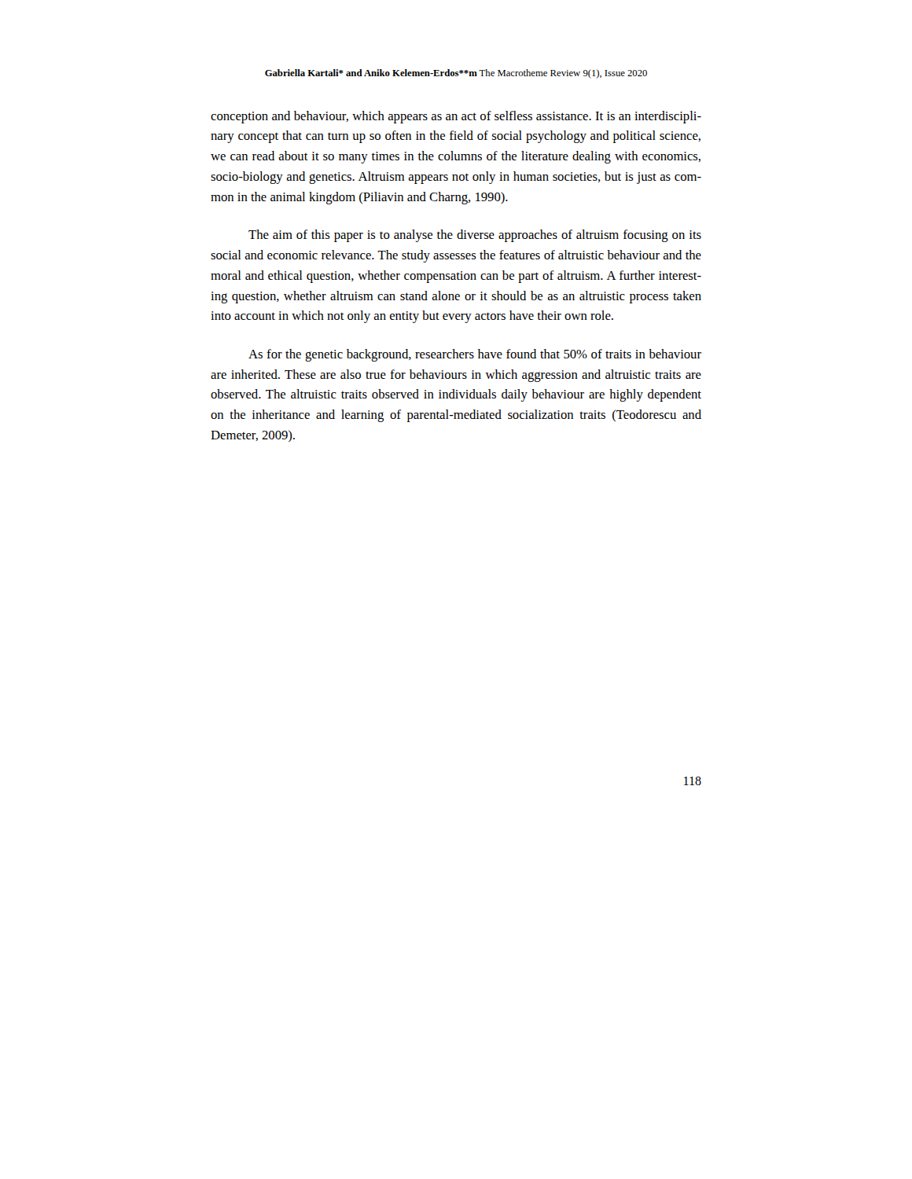Gabriella Kartali* and Aniko Kelemen-Erdos**m The Macrotheme Review 9(1), Issue 2020
conception and behaviour, which appears as an act of selfless assistance. It is an interdisciplinary concept that can turn up so often in the field of social psychology and political science, we can read about it so many times in the columns of the literature dealing with economics, socio-biology and genetics. Altruism appears not only in human societies, but is just as common in the animal kingdom (Piliavin and Charng, 1990).
The aim of this paper is to analyse the diverse approaches of altruism focusing on its social and economic relevance. The study assesses the features of altruistic behaviour and the moral and ethical question, whether compensation can be part of altruism. A further interesting question, whether altruism can stand alone or it should be as an altruistic process taken into account in which not only an entity but every actors have their own role.
As for the genetic background, researchers have found that 50% of traits in behaviour are inherited. These are also true for behaviours in which aggression and altruistic traits are observed. The altruistic traits observed in individuals daily behaviour are highly dependent on the inheritance and learning of parental-mediated socialization traits (Teodorescu and Demeter, 2009).
118